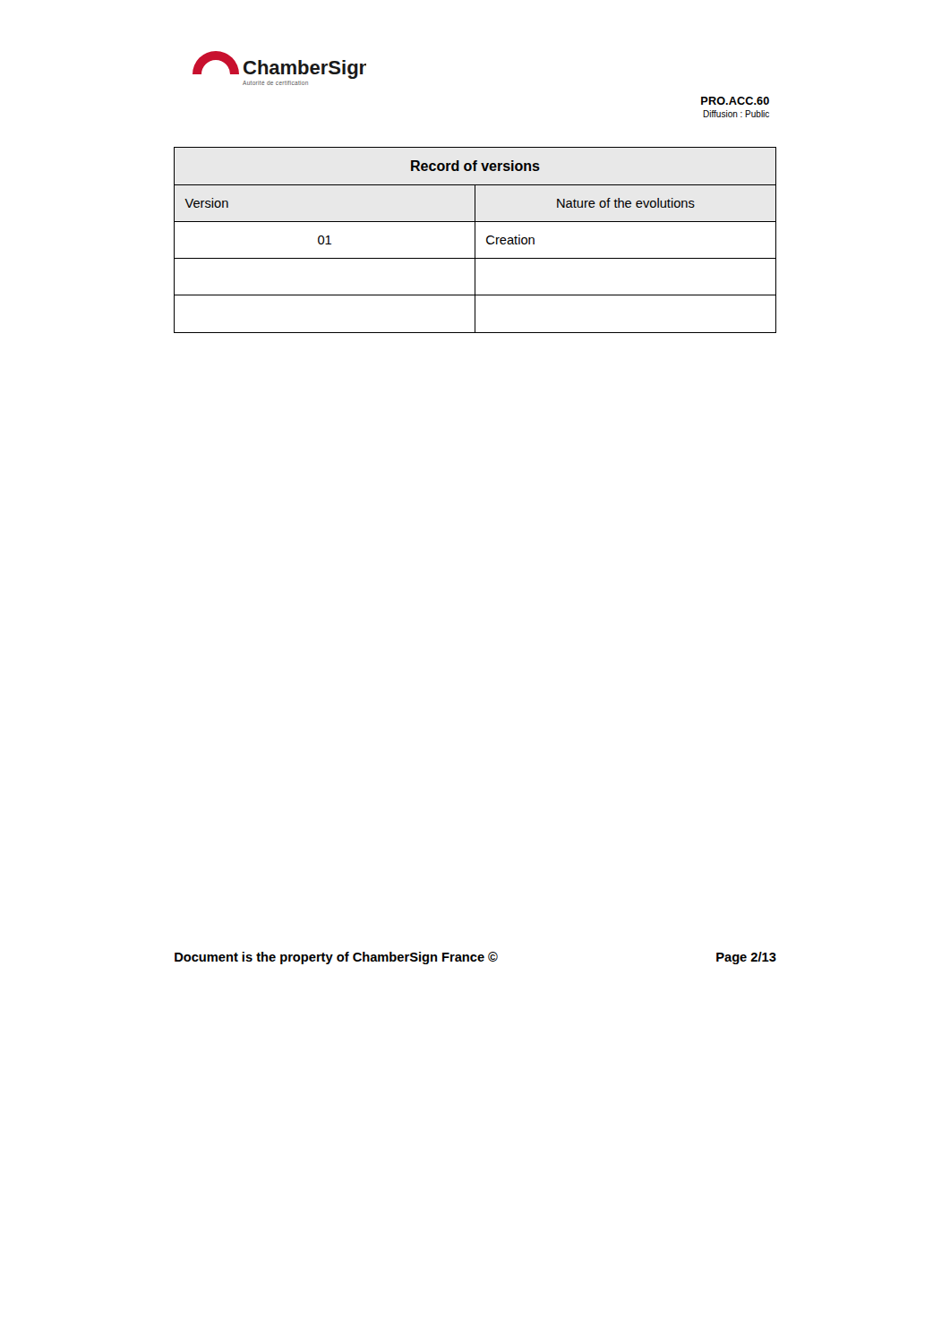ChamberSign Autorité de certification
PRO.ACC.60
Diffusion : Public
| Record of versions |
| --- |
| Version | Nature of the evolutions |
| 01 | Creation |
Document is the property of ChamberSign France ©
Page 2/13